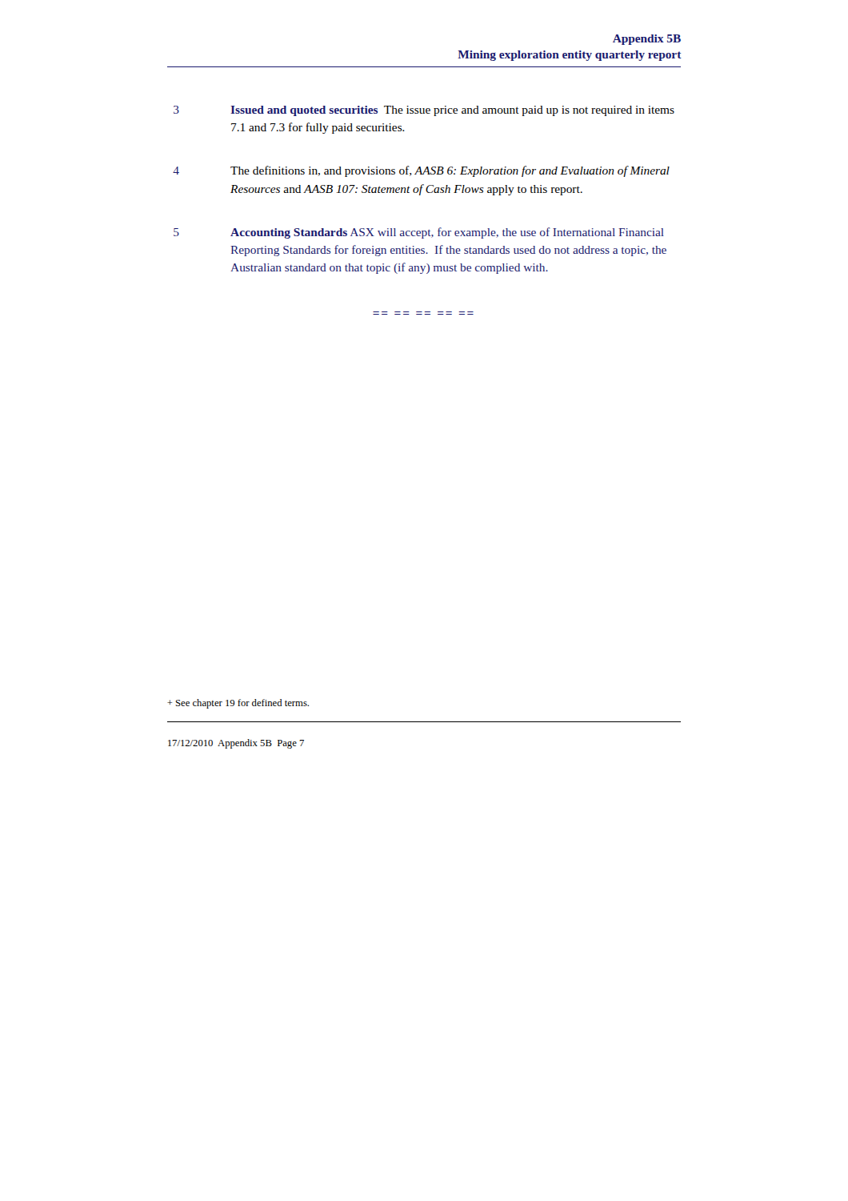Appendix 5B Mining exploration entity quarterly report
3
Issued and quoted securities The issue price and amount paid up is not required in items 7.1 and 7.3 for fully paid securities.
4
The definitions in, and provisions of, AASB 6: Exploration for and Evaluation of Mineral Resources and AASB 107: Statement of Cash Flows apply to this report.
5
Accounting Standards ASX will accept, for example, the use of International Financial Reporting Standards for foreign entities. If the standards used do not address a topic, the Australian standard on that topic (if any) must be complied with.
== == == == ==
+ See chapter 19 for defined terms.
17/12/2010 Appendix 5B Page 7